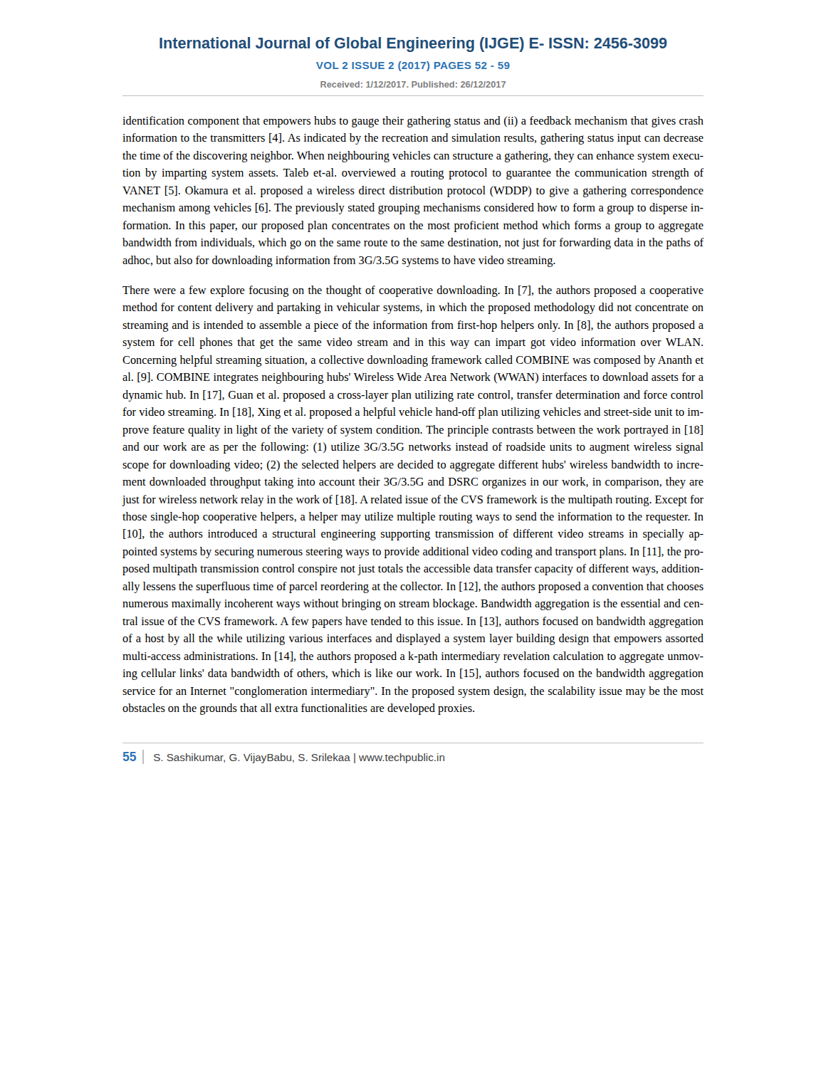International Journal of Global Engineering (IJGE) E- ISSN: 2456-3099
VOL 2 ISSUE 2 (2017) PAGES 52 - 59
Received: 1/12/2017. Published: 26/12/2017
identification component that empowers hubs to gauge their gathering status and (ii) a feedback mechanism that gives crash information to the transmitters [4]. As indicated by the recreation and simulation results, gathering status input can decrease the time of the discovering neighbor. When neighbouring vehicles can structure a gathering, they can enhance system execution by imparting system assets. Taleb et-al. overviewed a routing protocol to guarantee the communication strength of VANET [5]. Okamura et al. proposed a wireless direct distribution protocol (WDDP) to give a gathering correspondence mechanism among vehicles [6]. The previously stated grouping mechanisms considered how to form a group to disperse information. In this paper, our proposed plan concentrates on the most proficient method which forms a group to aggregate bandwidth from individuals, which go on the same route to the same destination, not just for forwarding data in the paths of adhoc, but also for downloading information from 3G/3.5G systems to have video streaming.
There were a few explore focusing on the thought of cooperative downloading. In [7], the authors proposed a cooperative method for content delivery and partaking in vehicular systems, in which the proposed methodology did not concentrate on streaming and is intended to assemble a piece of the information from first-hop helpers only. In [8], the authors proposed a system for cell phones that get the same video stream and in this way can impart got video information over WLAN. Concerning helpful streaming situation, a collective downloading framework called COMBINE was composed by Ananth et al. [9]. COMBINE integrates neighbouring hubs' Wireless Wide Area Network (WWAN) interfaces to download assets for a dynamic hub. In [17], Guan et al. proposed a cross-layer plan utilizing rate control, transfer determination and force control for video streaming. In [18], Xing et al. proposed a helpful vehicle hand-off plan utilizing vehicles and street-side unit to improve feature quality in light of the variety of system condition. The principle contrasts between the work portrayed in [18] and our work are as per the following: (1) utilize 3G/3.5G networks instead of roadside units to augment wireless signal scope for downloading video; (2) the selected helpers are decided to aggregate different hubs' wireless bandwidth to increment downloaded throughput taking into account their 3G/3.5G and DSRC organizes in our work, in comparison, they are just for wireless network relay in the work of [18]. A related issue of the CVS framework is the multipath routing. Except for those single-hop cooperative helpers, a helper may utilize multiple routing ways to send the information to the requester. In [10], the authors introduced a structural engineering supporting transmission of different video streams in specially appointed systems by securing numerous steering ways to provide additional video coding and transport plans. In [11], the proposed multipath transmission control conspire not just totals the accessible data transfer capacity of different ways, additionally lessens the superfluous time of parcel reordering at the collector. In [12], the authors proposed a convention that chooses numerous maximally incoherent ways without bringing on stream blockage. Bandwidth aggregation is the essential and central issue of the CVS framework. A few papers have tended to this issue. In [13], authors focused on bandwidth aggregation of a host by all the while utilizing various interfaces and displayed a system layer building design that empowers assorted multi-access administrations. In [14], the authors proposed a k-path intermediary revelation calculation to aggregate unmoving cellular links' data bandwidth of others, which is like our work. In [15], authors focused on the bandwidth aggregation service for an Internet "conglomeration intermediary". In the proposed system design, the scalability issue may be the most obstacles on the grounds that all extra functionalities are developed proxies.
55 S. Sashikumar, G. VijayBabu, S. Srilekaa | www.techpublic.in